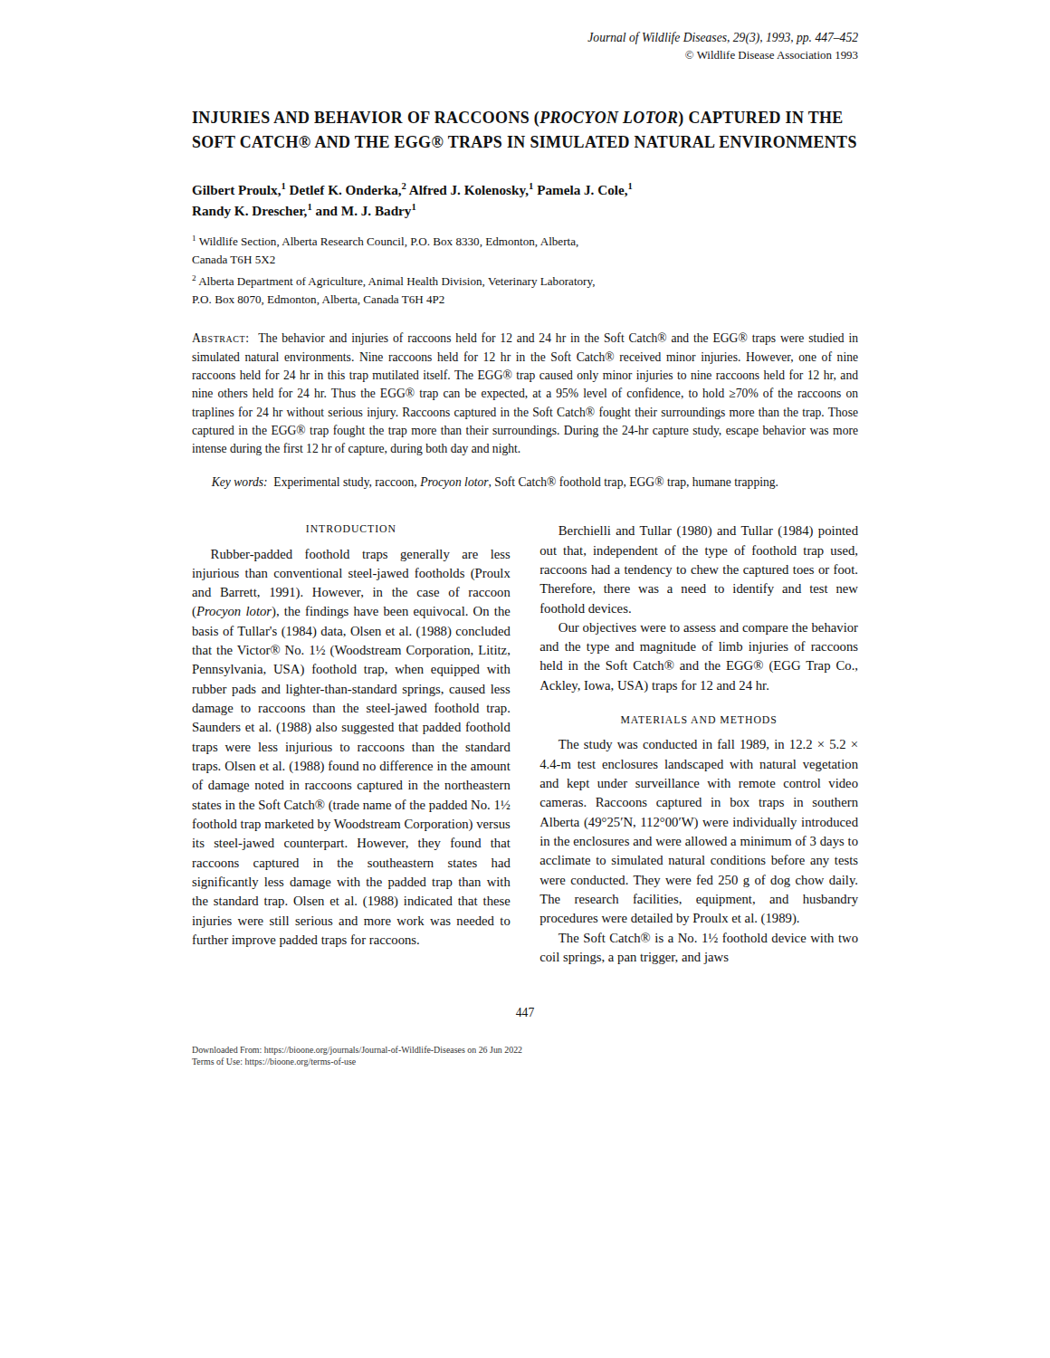Journal of Wildlife Diseases, 29(3), 1993, pp. 447–452
© Wildlife Disease Association 1993
Injuries and Behavior of Raccoons (Procyon Lotor) Captured in the Soft Catch® and the EGG® Traps in Simulated Natural Environments
Gilbert Proulx,1 Detlef K. Onderka,2 Alfred J. Kolenosky,1 Pamela J. Cole,1
Randy K. Drescher,1 and M. J. Badry1
1 Wildlife Section, Alberta Research Council, P.O. Box 8330, Edmonton, Alberta,
Canada T6H 5X2
2 Alberta Department of Agriculture, Animal Health Division, Veterinary Laboratory,
P.O. Box 8070, Edmonton, Alberta, Canada T6H 4P2
Abstract: The behavior and injuries of raccoons held for 12 and 24 hr in the Soft Catch® and the EGG® traps were studied in simulated natural environments. Nine raccoons held for 12 hr in the Soft Catch® received minor injuries. However, one of nine raccoons held for 24 hr in this trap mutilated itself. The EGG® trap caused only minor injuries to nine raccoons held for 12 hr, and nine others held for 24 hr. Thus the EGG® trap can be expected, at a 95% level of confidence, to hold ≥70% of the raccoons on traplines for 24 hr without serious injury. Raccoons captured in the Soft Catch® fought their surroundings more than the trap. Those captured in the EGG® trap fought the trap more than their surroundings. During the 24-hr capture study, escape behavior was more intense during the first 12 hr of capture, during both day and night.
Key words: Experimental study, raccoon, Procyon lotor, Soft Catch® foothold trap, EGG® trap, humane trapping.
Introduction
Rubber-padded foothold traps generally are less injurious than conventional steel-jawed footholds (Proulx and Barrett, 1991). However, in the case of raccoon (Procyon lotor), the findings have been equivocal. On the basis of Tullar's (1984) data, Olsen et al. (1988) concluded that the Victor® No. 1½ (Woodstream Corporation, Lititz, Pennsylvania, USA) foothold trap, when equipped with rubber pads and lighter-than-standard springs, caused less damage to raccoons than the steel-jawed foothold trap. Saunders et al. (1988) also suggested that padded foothold traps were less injurious to raccoons than the standard traps. Olsen et al. (1988) found no difference in the amount of damage noted in raccoons captured in the northeastern states in the Soft Catch® (trade name of the padded No. 1½ foothold trap marketed by Woodstream Corporation) versus its steel-jawed counterpart. However, they found that raccoons captured in the southeastern states had significantly less damage with the padded trap than with the standard trap. Olsen et al. (1988) indicated that these injuries were still serious and more work was needed to further improve padded traps for raccoons.
Berchielli and Tullar (1980) and Tullar (1984) pointed out that, independent of the type of foothold trap used, raccoons had a tendency to chew the captured toes or foot. Therefore, there was a need to identify and test new foothold devices.
Our objectives were to assess and compare the behavior and the type and magnitude of limb injuries of raccoons held in the Soft Catch® and the EGG® (EGG Trap Co., Ackley, Iowa, USA) traps for 12 and 24 hr.
Materials and Methods
The study was conducted in fall 1989, in 12.2 × 5.2 × 4.4-m test enclosures landscaped with natural vegetation and kept under surveillance with remote control video cameras. Raccoons captured in box traps in southern Alberta (49°25′N, 112°00′W) were individually introduced in the enclosures and were allowed a minimum of 3 days to acclimate to simulated natural conditions before any tests were conducted. They were fed 250 g of dog chow daily. The research facilities, equipment, and husbandry procedures were detailed by Proulx et al. (1989).
The Soft Catch® is a No. 1½ foothold device with two coil springs, a pan trigger, and jaws
447
Downloaded From: https://bioone.org/journals/Journal-of-Wildlife-Diseases on 26 Jun 2022
Terms of Use: https://bioone.org/terms-of-use